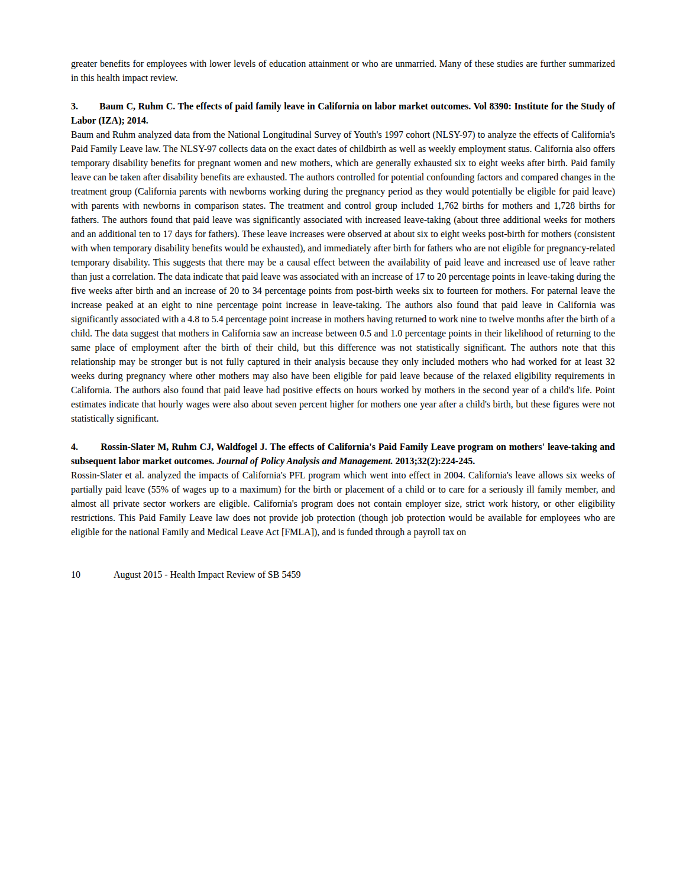greater benefits for employees with lower levels of education attainment or who are unmarried. Many of these studies are further summarized in this health impact review.
3. Baum C, Ruhm C. The effects of paid family leave in California on labor market outcomes. Vol 8390: Institute for the Study of Labor (IZA); 2014.
Baum and Ruhm analyzed data from the National Longitudinal Survey of Youth's 1997 cohort (NLSY-97) to analyze the effects of California's Paid Family Leave law. The NLSY-97 collects data on the exact dates of childbirth as well as weekly employment status. California also offers temporary disability benefits for pregnant women and new mothers, which are generally exhausted six to eight weeks after birth. Paid family leave can be taken after disability benefits are exhausted. The authors controlled for potential confounding factors and compared changes in the treatment group (California parents with newborns working during the pregnancy period as they would potentially be eligible for paid leave) with parents with newborns in comparison states. The treatment and control group included 1,762 births for mothers and 1,728 births for fathers. The authors found that paid leave was significantly associated with increased leave-taking (about three additional weeks for mothers and an additional ten to 17 days for fathers). These leave increases were observed at about six to eight weeks post-birth for mothers (consistent with when temporary disability benefits would be exhausted), and immediately after birth for fathers who are not eligible for pregnancy-related temporary disability. This suggests that there may be a causal effect between the availability of paid leave and increased use of leave rather than just a correlation. The data indicate that paid leave was associated with an increase of 17 to 20 percentage points in leave-taking during the five weeks after birth and an increase of 20 to 34 percentage points from post-birth weeks six to fourteen for mothers. For paternal leave the increase peaked at an eight to nine percentage point increase in leave-taking. The authors also found that paid leave in California was significantly associated with a 4.8 to 5.4 percentage point increase in mothers having returned to work nine to twelve months after the birth of a child. The data suggest that mothers in California saw an increase between 0.5 and 1.0 percentage points in their likelihood of returning to the same place of employment after the birth of their child, but this difference was not statistically significant. The authors note that this relationship may be stronger but is not fully captured in their analysis because they only included mothers who had worked for at least 32 weeks during pregnancy where other mothers may also have been eligible for paid leave because of the relaxed eligibility requirements in California. The authors also found that paid leave had positive effects on hours worked by mothers in the second year of a child's life. Point estimates indicate that hourly wages were also about seven percent higher for mothers one year after a child's birth, but these figures were not statistically significant.
4. Rossin-Slater M, Ruhm CJ, Waldfogel J. The effects of California's Paid Family Leave program on mothers' leave-taking and subsequent labor market outcomes. Journal of Policy Analysis and Management. 2013;32(2):224-245.
Rossin-Slater et al. analyzed the impacts of California's PFL program which went into effect in 2004. California's leave allows six weeks of partially paid leave (55% of wages up to a maximum) for the birth or placement of a child or to care for a seriously ill family member, and almost all private sector workers are eligible. California's program does not contain employer size, strict work history, or other eligibility restrictions. This Paid Family Leave law does not provide job protection (though job protection would be available for employees who are eligible for the national Family and Medical Leave Act [FMLA]), and is funded through a payroll tax on
10 August 2015 - Health Impact Review of SB 5459